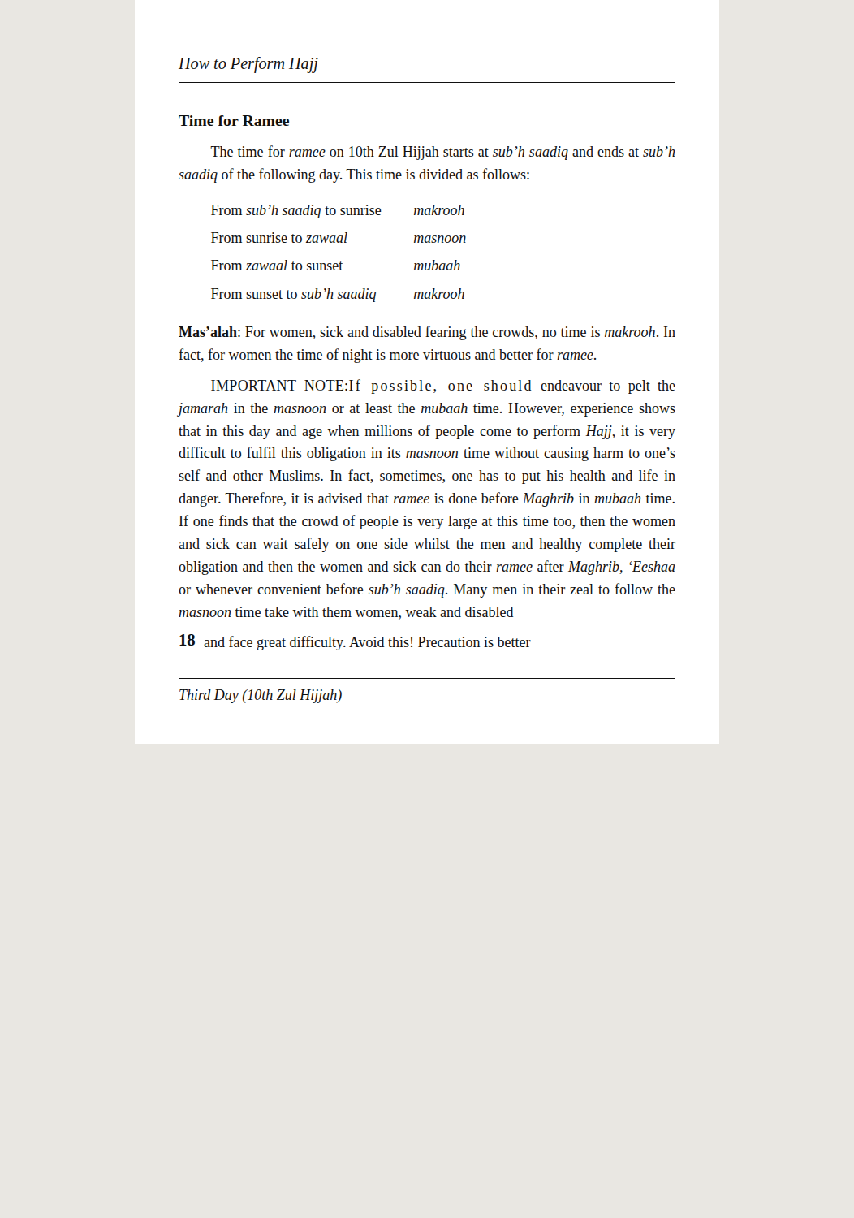How to Perform Hajj
Time for Ramee
The time for ramee on 10th Zul Hijjah starts at sub’h saadiq and ends at sub’h saadiq of the following day. This time is divided as follows:
| From sub’h saadiq to sunrise | makrooh |
| From sunrise to zawaal | masnoon |
| From zawaal to sunset | mubaah |
| From sunset to sub’h saadiq | makrooh |
Mas’alah: For women, sick and disabled fearing the crowds, no time is makrooh. In fact, for women the time of night is more virtuous and better for ramee.
IMPORTANT NOTE: If possible, one should endeavour to pelt the jamarah in the masnoon or at least the mubaah time. However, experience shows that in this day and age when millions of people come to perform Hajj, it is very difficult to fulfil this obligation in its masnoon time without causing harm to one’s self and other Muslims. In fact, sometimes, one has to put his health and life in danger. Therefore, it is advised that ramee is done before Maghrib in mubaah time. If one finds that the crowd of people is very large at this time too, then the women and sick can wait safely on one side whilst the men and healthy complete their obligation and then the women and sick can do their ramee after Maghrib, ‘Eeshaa or whenever convenient before sub’h saadiq. Many men in their zeal to follow the masnoon time take with them women, weak and disabled
18and face great difficulty. Avoid this! Precaution is better
Third Day (10th Zul Hijjah)